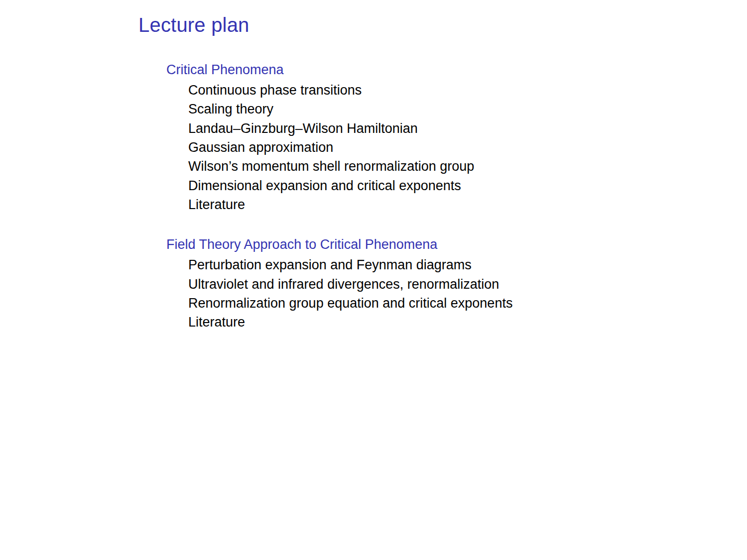Lecture plan
Critical Phenomena
Continuous phase transitions
Scaling theory
Landau–Ginzburg–Wilson Hamiltonian
Gaussian approximation
Wilson’s momentum shell renormalization group
Dimensional expansion and critical exponents
Literature
Field Theory Approach to Critical Phenomena
Perturbation expansion and Feynman diagrams
Ultraviolet and infrared divergences, renormalization
Renormalization group equation and critical exponents
Literature